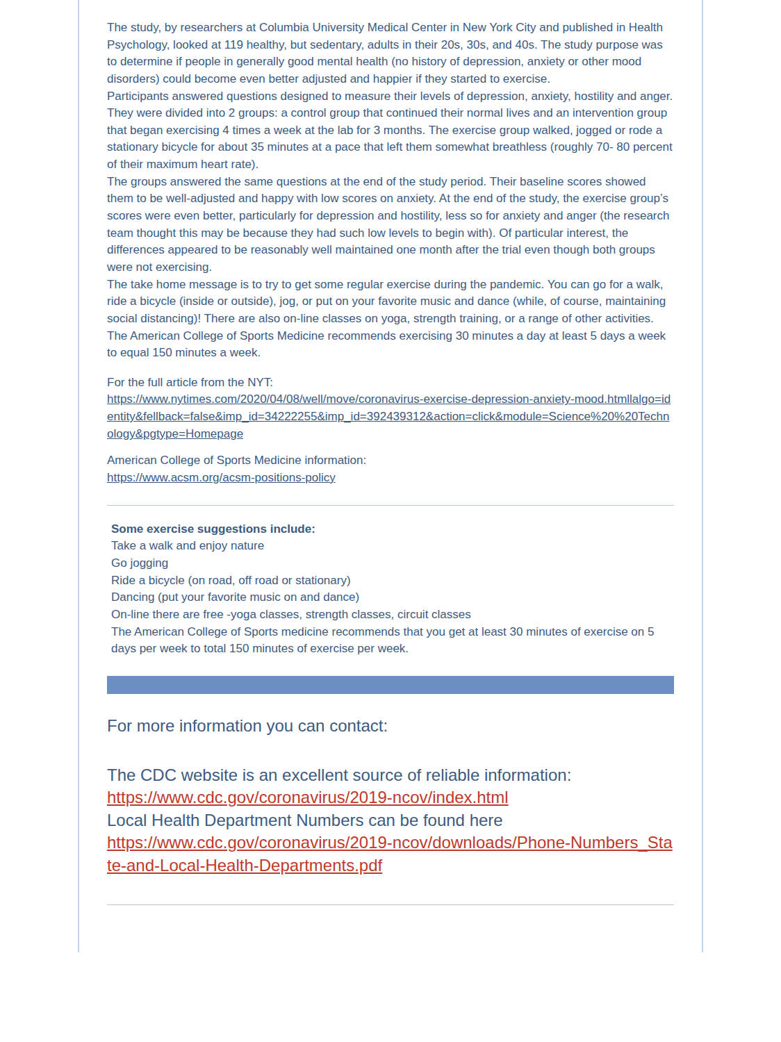The study, by researchers at Columbia University Medical Center in New York City and published in Health Psychology, looked at 119 healthy, but sedentary, adults in their 20s, 30s, and 40s. The study purpose was to determine if people in generally good mental health (no history of depression, anxiety or other mood disorders) could become even better adjusted and happier if they started to exercise.
Participants answered questions designed to measure their levels of depression, anxiety, hostility and anger. They were divided into 2 groups: a control group that continued their normal lives and an intervention group that began exercising 4 times a week at the lab for 3 months. The exercise group walked, jogged or rode a stationary bicycle for about 35 minutes at a pace that left them somewhat breathless (roughly 70- 80 percent of their maximum heart rate).
The groups answered the same questions at the end of the study period. Their baseline scores showed them to be well-adjusted and happy with low scores on anxiety. At the end of the study, the exercise group’s scores were even better, particularly for depression and hostility, less so for anxiety and anger (the research team thought this may be because they had such low levels to begin with). Of particular interest, the differences appeared to be reasonably well maintained one month after the trial even though both groups were not exercising.
The take home message is to try to get some regular exercise during the pandemic. You can go for a walk, ride a bicycle (inside or outside), jog, or put on your favorite music and dance (while, of course, maintaining social distancing)! There are also on-line classes on yoga, strength training, or a range of other activities. The American College of Sports Medicine recommends exercising 30 minutes a day at least 5 days a week to equal 150 minutes a week.
For the full article from the NYT:
https://www.nytimes.com/2020/04/08/well/move/coronavirus-exercise-depression-anxiety-mood.html lalgo=identity&fellback=false&imp_id=34222255&imp_id=392439312&action=click&module=Science%20%20Technology&pgtype=Homepage
American College of Sports Medicine information:
https://www.acsm.org/acsm-positions-policy
Some exercise suggestions include:
Take a walk and enjoy nature
Go jogging
Ride a bicycle (on road, off road or stationary)
Dancing (put your favorite music on and dance)
On-line there are free -yoga classes, strength classes, circuit classes
The American College of Sports medicine recommends that you get at least 30 minutes of exercise on 5 days per week to total 150 minutes of exercise per week.
For more information you can contact:
The CDC website is an excellent source of reliable information:
https://www.cdc.gov/coronavirus/2019-ncov/index.html
Local Health Department Numbers can be found here
https://www.cdc.gov/coronavirus/2019-ncov/downloads/Phone-Numbers_State-and-Local-Health-Departments.pdf